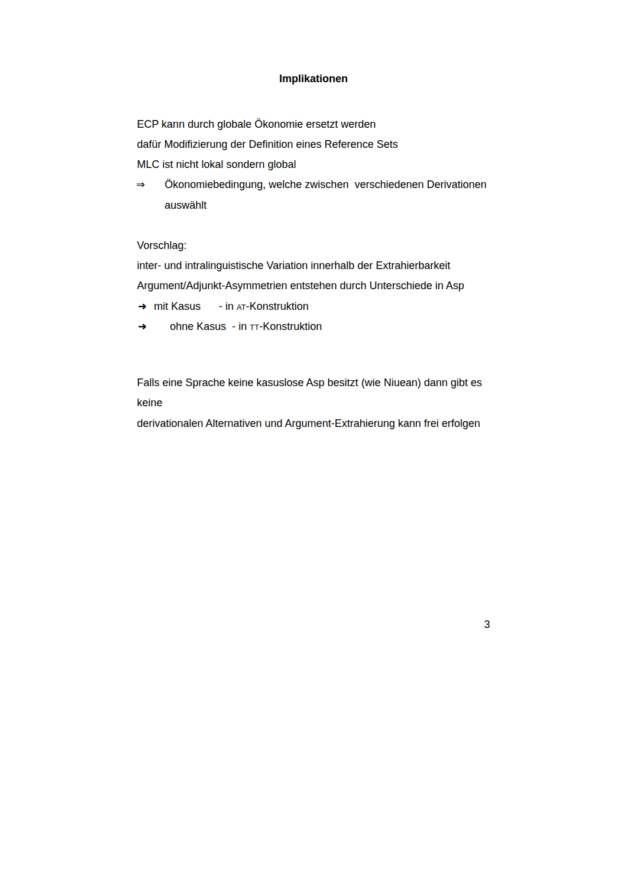Implikationen
ECP kann durch globale Ökonomie ersetzt werden
dafür Modifizierung der Definition eines Reference Sets
MLC ist nicht lokal sondern global
Ökonomiebedingung, welche zwischen verschiedenen Derivationen auswählt
Vorschlag:
inter- und intralinguistische Variation innerhalb der Extrahierbarkeit
Argument/Adjunkt-Asymmetrien entstehen durch Unterschiede in Asp
mit Kasus- in at-Konstruktion
ohne Kasus - in tt-Konstruktion
Falls eine Sprache keine kasuslose Asp besitzt (wie Niuean) dann gibt es keine
derivationalen Alternativen und Argument-Extrahierung kann frei erfolgen
3